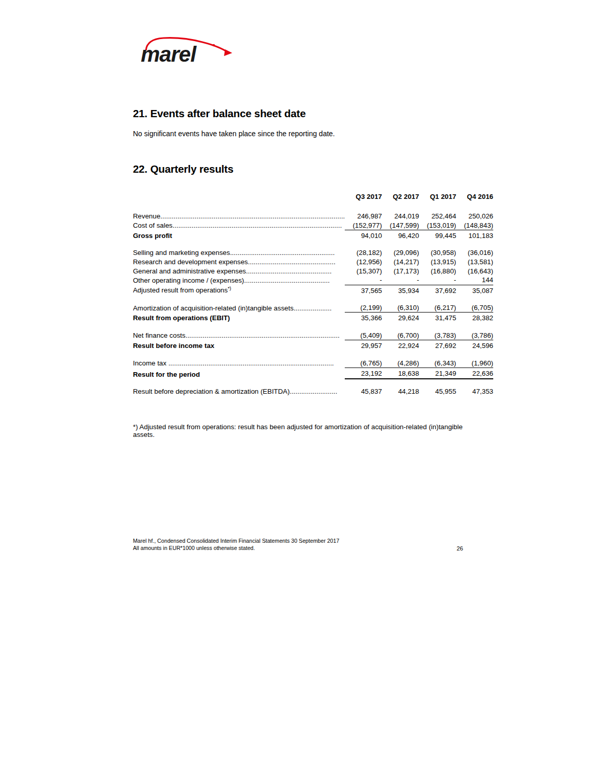marel
21. Events after balance sheet date
No significant events have taken place since the reporting date.
22. Quarterly results
| | Q3 2017 | Q2 2017 | Q1 2017 | Q4 2016 |
| --- | --- | --- | --- | --- |
| Revenue ................................................................................................. | 246,987 | 244,019 | 252,464 | 250,026 |
| Cost of sales ......................................................................................... | (152,977) | (147,599) | (153,019) | (148,843) |
| Gross profit | 94,010 | 96,420 | 99,445 | 101,183 |
| Selling and marketing expenses ....................................................... | (28,182) | (29,096) | (30,958) | (36,016) |
| Research and development expenses .............................................. | (12,956) | (14,217) | (13,915) | (13,581) |
| General and administrative expenses ............................................. | (15,307) | (17,173) | (16,880) | (16,643) |
| Other operating income / (expenses) ............................................. | - | - | - | 144 |
| Adjusted result from operations *) | 37,565 | 35,934 | 37,692 | 35,087 |
| Amortization of acquisition-related (in)tangible assets .................... | (2,199) | (6,310) | (6,217) | (6,705) |
| Result from operations (EBIT) | 35,366 | 29,624 | 31,475 | 28,382 |
| Net finance costs ................................................................................. | (5,409) | (6,700) | (3,783) | (3,786) |
| Result before income tax | 29,957 | 22,924 | 27,692 | 24,596 |
| Income tax ....................................................................................... | (6,765) | (4,286) | (6,343) | (1,960) |
| Result for the period | 23,192 | 18,638 | 21,349 | 22,636 |
| Result before depreciation & amortization (EBITDA) ......................... | 45,837 | 44,218 | 45,955 | 47,353 |
*) Adjusted result from operations: result has been adjusted for amortization of acquisition-related (in)tangible assets.
Marel hf., Condensed Consolidated Interim Financial Statements 30 September 2017
All amounts in EUR*1000 unless otherwise stated.
26